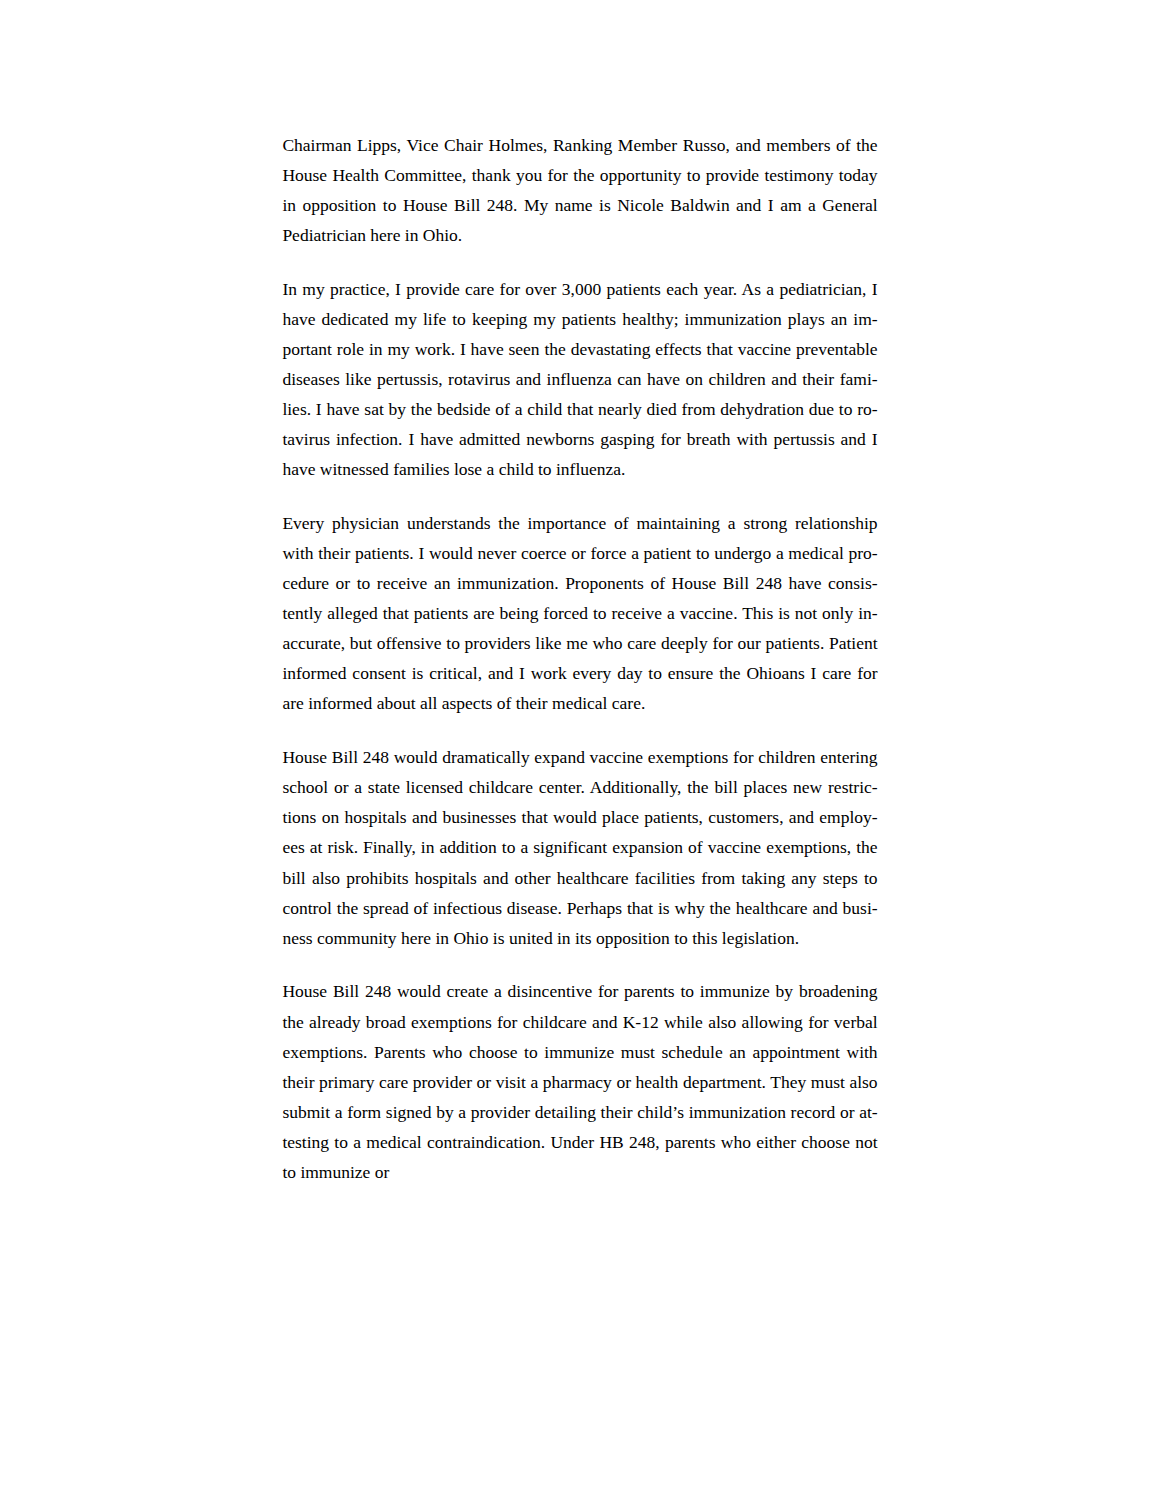Chairman Lipps, Vice Chair Holmes, Ranking Member Russo, and members of the House Health Committee, thank you for the opportunity to provide testimony today in opposition to House Bill 248. My name is Nicole Baldwin and I am a General Pediatrician here in Ohio.
In my practice, I provide care for over 3,000 patients each year. As a pediatrician, I have dedicated my life to keeping my patients healthy; immunization plays an important role in my work. I have seen the devastating effects that vaccine preventable diseases like pertussis, rotavirus and influenza can have on children and their families. I have sat by the bedside of a child that nearly died from dehydration due to rotavirus infection. I have admitted newborns gasping for breath with pertussis and I have witnessed families lose a child to influenza.
Every physician understands the importance of maintaining a strong relationship with their patients. I would never coerce or force a patient to undergo a medical procedure or to receive an immunization. Proponents of House Bill 248 have consistently alleged that patients are being forced to receive a vaccine. This is not only inaccurate, but offensive to providers like me who care deeply for our patients. Patient informed consent is critical, and I work every day to ensure the Ohioans I care for are informed about all aspects of their medical care.
House Bill 248 would dramatically expand vaccine exemptions for children entering school or a state licensed childcare center. Additionally, the bill places new restrictions on hospitals and businesses that would place patients, customers, and employees at risk. Finally, in addition to a significant expansion of vaccine exemptions, the bill also prohibits hospitals and other healthcare facilities from taking any steps to control the spread of infectious disease. Perhaps that is why the healthcare and business community here in Ohio is united in its opposition to this legislation.
House Bill 248 would create a disincentive for parents to immunize by broadening the already broad exemptions for childcare and K-12 while also allowing for verbal exemptions. Parents who choose to immunize must schedule an appointment with their primary care provider or visit a pharmacy or health department. They must also submit a form signed by a provider detailing their child’s immunization record or attesting to a medical contraindication. Under HB 248, parents who either choose not to immunize or